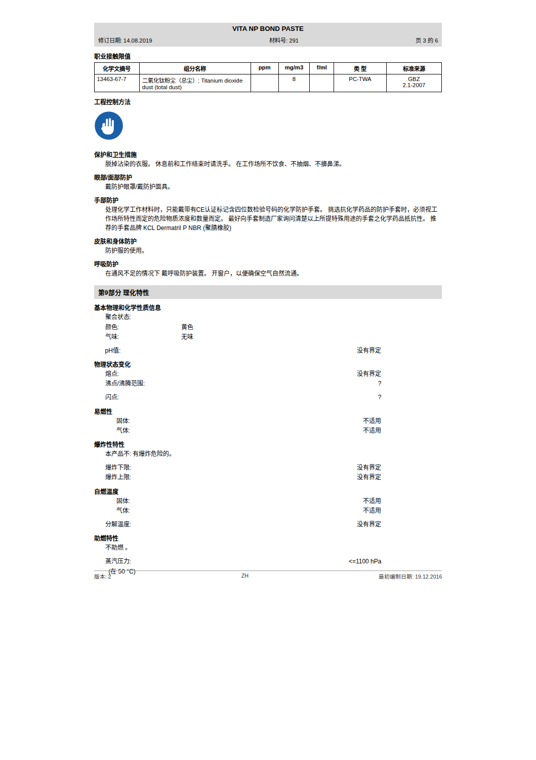VITA NP BOND PASTE
修订日期: 14.08.2019 材料号: 291 页 3 的 6
职业接触限值
| 化学文摘号 | 组分名称 | ppm | mg/m3 | f/ml | 类 型 | 标准来源 |
| --- | --- | --- | --- | --- | --- | --- |
| 13463-67-7 | 二氧化钛粉尘（总尘）; Titanium dioxide dust (total dust) | | 8 | | PC-TWA | GBZ 2.1-2007 |
工程控制方法
保护和卫生措施
脱掉沾染的衣服。 休息前和工作结束时请洗手。 在工作场所不饮食、不抽烟、不擤鼻涕。
眼部/面部防护
戴防护眼罩/戴防护面具。
手部防护
处理化学工作材料时，只能戴带有CE认证标记含四位数检验号码的化学防护手套。 挑选抗化学药品的防护手套时，必须视工作场所特性而定的危险物质浓度和数量而定。 最好向手套制造厂家询问清楚以上所提特殊用途的手套之化学药品抵抗性。 推荐的手套品牌 KCL Dermatril P NBR (聚腈橡胶)
皮肤和身体防护
防护服的使用。
呼吸防护
在通风不足的情况下 戴呼吸防护装置。 开窗户，以便确保空气自然流通。
第9部分 理化特性
基本物理和化学性质信息
聚合状态:
颜色: 黄色
气味: 无味
pH值: 没有界定
物理状态变化
熔点: 没有界定
沸点/沸腾范围: ?
闪点: ?
易燃性
固体: 不适用
气体: 不适用
爆炸性特性
本产品不: 有爆炸危险的。
爆炸下限: 没有界定
爆炸上限: 没有界定
自燃温度
固体: 不适用
气体: 不适用
分解温度: 没有界定
助燃特性
不助燃 。
蒸汽压力: <=1100 hPa
(在 50 °C)
版本: 2 ZH 最初编制日期: 19.12.2016